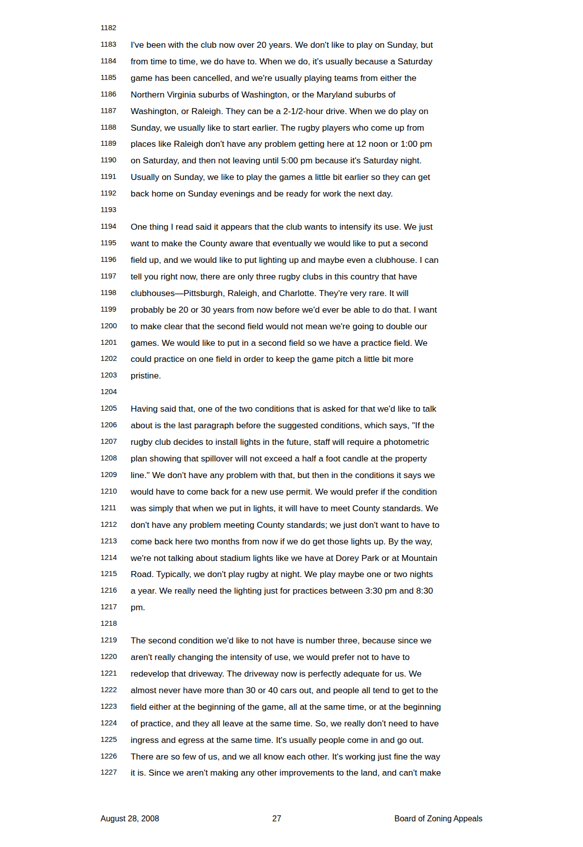1182
1183
I've been with the club now over 20 years. We don't like to play on Sunday, but
1184
from time to time, we do have to. When we do, it's usually because a Saturday
1185
game has been cancelled, and we're usually playing teams from either the
1186
Northern Virginia suburbs of Washington, or the Maryland suburbs of
1187
Washington, or Raleigh. They can be a 2-1/2-hour drive. When we do play on
1188
Sunday, we usually like to start earlier. The rugby players who come up from
1189
places like Raleigh don't have any problem getting here at 12 noon or 1:00 pm
1190
on Saturday, and then not leaving until 5:00 pm because it's Saturday night.
1191
Usually on Sunday, we like to play the games a little bit earlier so they can get
1192
back home on Sunday evenings and be ready for work the next day.
1193
1194
One thing I read said it appears that the club wants to intensify its use. We just
1195
want to make the County aware that eventually we would like to put a second
1196
field up, and we would like to put lighting up and maybe even a clubhouse. I can
1197
tell you right now, there are only three rugby clubs in this country that have
1198
clubhouses—Pittsburgh, Raleigh, and Charlotte. They're very rare. It will
1199
probably be 20 or 30 years from now before we'd ever be able to do that. I want
1200
to make clear that the second field would not mean we're going to double our
1201
games. We would like to put in a second field so we have a practice field. We
1202
could practice on one field in order to keep the game pitch a little bit more
1203
pristine.
1204
1205
Having said that, one of the two conditions that is asked for that we'd like to talk
1206
about is the last paragraph before the suggested conditions, which says, "If the
1207
rugby club decides to install lights in the future, staff will require a photometric
1208
plan showing that spillover will not exceed a half a foot candle at the property
1209
line." We don't have any problem with that, but then in the conditions it says we
1210
would have to come back for a new use permit. We would prefer if the condition
1211
was simply that when we put in lights, it will have to meet County standards. We
1212
don't have any problem meeting County standards; we just don't want to have to
1213
come back here two months from now if we do get those lights up. By the way,
1214
we're not talking about stadium lights like we have at Dorey Park or at Mountain
1215
Road. Typically, we don't play rugby at night. We play maybe one or two nights
1216
a year. We really need the lighting just for practices between 3:30 pm and 8:30
1217
pm.
1218
1219
The second condition we'd like to not have is number three, because since we
1220
aren't really changing the intensity of use, we would prefer not to have to
1221
redevelop that driveway. The driveway now is perfectly adequate for us. We
1222
almost never have more than 30 or 40 cars out, and people all tend to get to the
1223
field either at the beginning of the game, all at the same time, or at the beginning
1224
of practice, and they all leave at the same time. So, we really don't need to have
1225
ingress and egress at the same time. It's usually people come in and go out.
1226
There are so few of us, and we all know each other. It's working just fine the way
1227
it is. Since we aren't making any other improvements to the land, and can't make
August 28, 2008
27
Board of Zoning Appeals